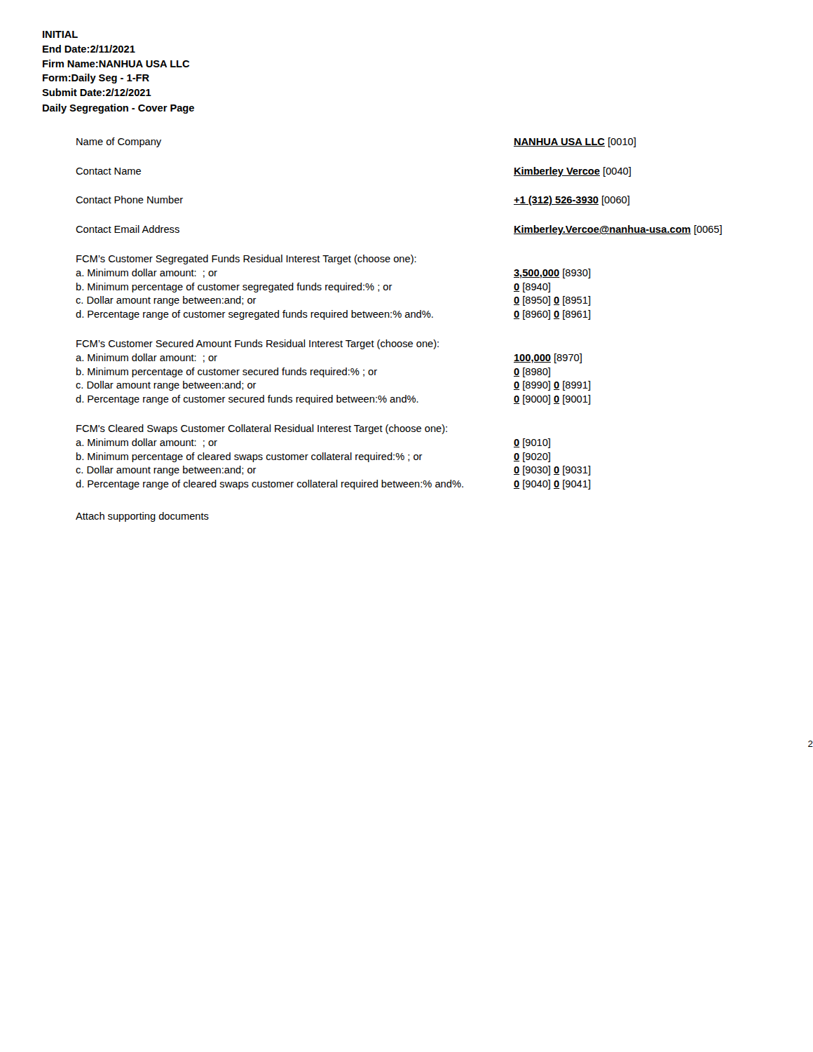INITIAL
End Date:2/11/2021
Firm Name:NANHUA USA LLC
Form:Daily Seg - 1-FR
Submit Date:2/12/2021
Daily Segregation - Cover Page
| Name of Company | NANHUA USA LLC [0010] |
| Contact Name | Kimberley Vercoe [0040] |
| Contact Phone Number | +1 (312) 526-3930 [0060] |
| Contact Email Address | Kimberley.Vercoe@nanhua-usa.com [0065] |
| FCM’s Customer Segregated Funds Residual Interest Target (choose one): | |
| a. Minimum dollar amount: ; or | 3,500,000 [8930] |
| b. Minimum percentage of customer segregated funds required:% ; or | 0 [8940] |
| c. Dollar amount range between:and; or | 0 [8950] 0 [8951] |
| d. Percentage range of customer segregated funds required between:% and%. | 0 [8960] 0 [8961] |
| FCM’s Customer Secured Amount Funds Residual Interest Target (choose one): | |
| a. Minimum dollar amount: ; or | 100,000 [8970] |
| b. Minimum percentage of customer secured funds required:% ; or | 0 [8980] |
| c. Dollar amount range between:and; or | 0 [8990] 0 [8991] |
| d. Percentage range of customer secured funds required between:% and%. | 0 [9000] 0 [9001] |
| FCM's Cleared Swaps Customer Collateral Residual Interest Target (choose one): | |
| a. Minimum dollar amount: ; or | 0 [9010] |
| b. Minimum percentage of cleared swaps customer collateral required:% ; or | 0 [9020] |
| c. Dollar amount range between:and; or | 0 [9030] 0 [9031] |
| d. Percentage range of cleared swaps customer collateral required between:% and%. | 0 [9040] 0 [9041] |
Attach supporting documents
2